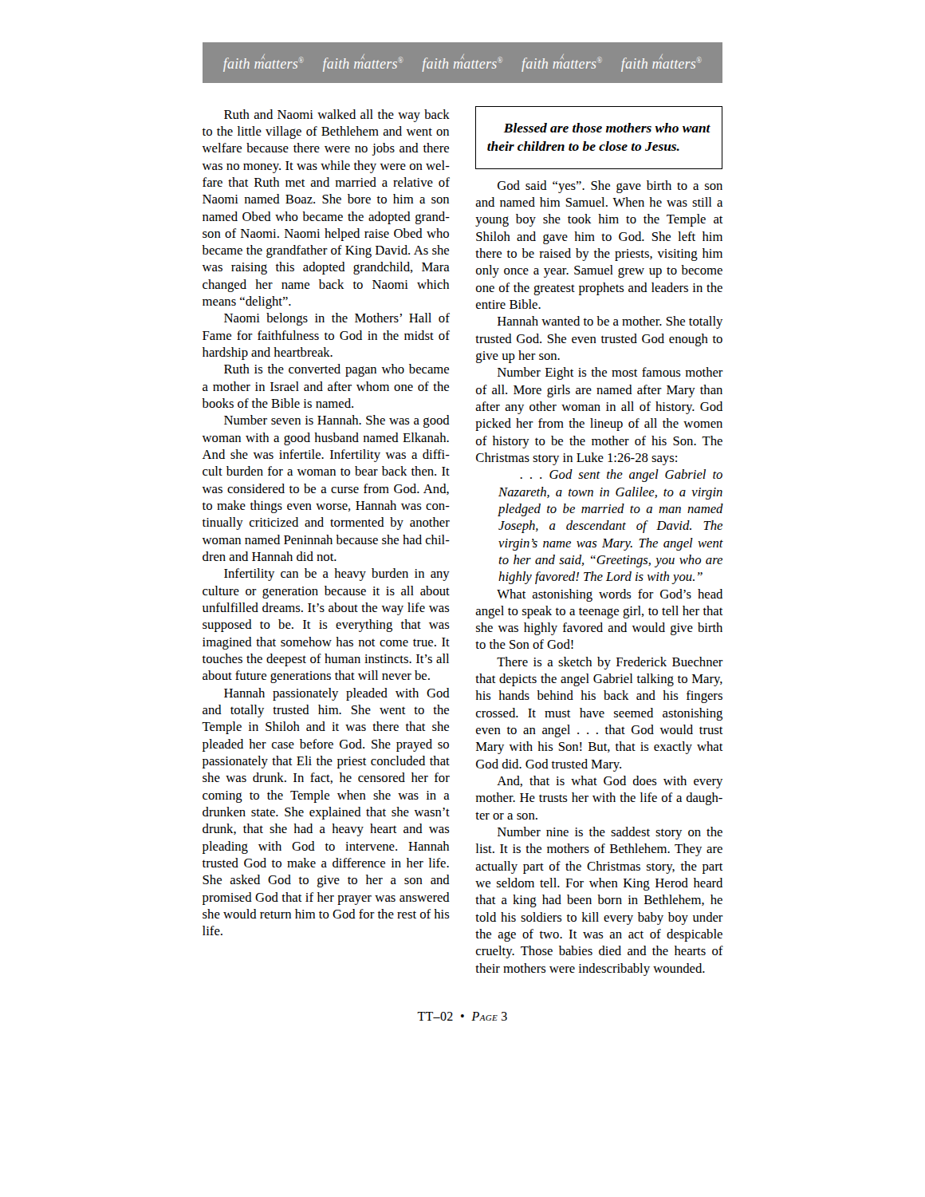⁁faith matters® ⁁faith matters® ⁁faith matters® ⁁faith matters® ⁁faith matters®
Ruth and Naomi walked all the way back to the little village of Bethlehem and went on welfare because there were no jobs and there was no money. It was while they were on welfare that Ruth met and married a relative of Naomi named Boaz. She bore to him a son named Obed who became the adopted grandson of Naomi. Naomi helped raise Obed who became the grandfather of King David. As she was raising this adopted grandchild, Mara changed her name back to Naomi which means “delight”.
Naomi belongs in the Mothers’ Hall of Fame for faithfulness to God in the midst of hardship and heartbreak.
Ruth is the converted pagan who became a mother in Israel and after whom one of the books of the Bible is named.
Number seven is Hannah. She was a good woman with a good husband named Elkanah. And she was infertile. Infertility was a difficult burden for a woman to bear back then. It was considered to be a curse from God. And, to make things even worse, Hannah was continually criticized and tormented by another woman named Peninnah because she had children and Hannah did not.
Infertility can be a heavy burden in any culture or generation because it is all about unfulfilled dreams. It’s about the way life was supposed to be. It is everything that was imagined that somehow has not come true. It touches the deepest of human instincts. It’s all about future generations that will never be.
Hannah passionately pleaded with God and totally trusted him. She went to the Temple in Shiloh and it was there that she pleaded her case before God. She prayed so passionately that Eli the priest concluded that she was drunk. In fact, he censored her for coming to the Temple when she was in a drunken state. She explained that she wasn’t drunk, that she had a heavy heart and was pleading with God to intervene. Hannah trusted God to make a difference in her life. She asked God to give to her a son and promised God that if her prayer was answered she would return him to God for the rest of his life.
Blessed are those mothers who want their children to be close to Jesus.
God said “yes”. She gave birth to a son and named him Samuel. When he was still a young boy she took him to the Temple at Shiloh and gave him to God. She left him there to be raised by the priests, visiting him only once a year. Samuel grew up to become one of the greatest prophets and leaders in the entire Bible.
Hannah wanted to be a mother. She totally trusted God. She even trusted God enough to give up her son.
Number Eight is the most famous mother of all. More girls are named after Mary than after any other woman in all of history. God picked her from the lineup of all the women of history to be the mother of his Son. The Christmas story in Luke 1:26-28 says:
. . . God sent the angel Gabriel to Nazareth, a town in Galilee, to a virgin pledged to be married to a man named Joseph, a descendant of David. The virgin’s name was Mary. The angel went to her and said, “Greetings, you who are highly favored! The Lord is with you.”
What astonishing words for God’s head angel to speak to a teenage girl, to tell her that she was highly favored and would give birth to the Son of God!
There is a sketch by Frederick Buechner that depicts the angel Gabriel talking to Mary, his hands behind his back and his fingers crossed. It must have seemed astonishing even to an angel . . . that God would trust Mary with his Son! But, that is exactly what God did. God trusted Mary.
And, that is what God does with every mother. He trusts her with the life of a daughter or a son.
Number nine is the saddest story on the list. It is the mothers of Bethlehem. They are actually part of the Christmas story, the part we seldom tell. For when King Herod heard that a king had been born in Bethlehem, he told his soldiers to kill every baby boy under the age of two. It was an act of despicable cruelty. Those babies died and the hearts of their mothers were indescribably wounded.
TT–02 • Page 3